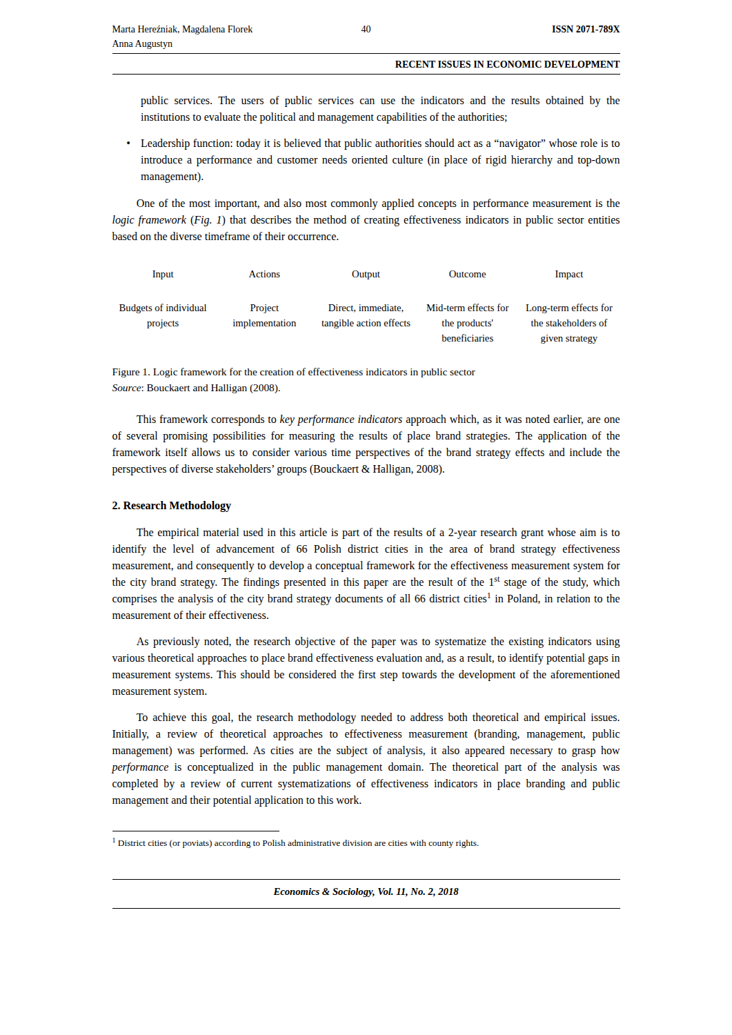Marta Hereźniak, Magdalena Florek
Anna Augustyn
40
ISSN 2071-789X
RECENT ISSUES IN ECONOMIC DEVELOPMENT
public services. The users of public services can use the indicators and the results obtained by the institutions to evaluate the political and management capabilities of the authorities;
Leadership function: today it is believed that public authorities should act as a “navigator” whose role is to introduce a performance and customer needs oriented culture (in place of rigid hierarchy and top-down management).
One of the most important, and also most commonly applied concepts in performance measurement is the logic framework (Fig. 1) that describes the method of creating effectiveness indicators in public sector entities based on the diverse timeframe of their occurrence.
| Input | Actions | Output | Outcome | Impact |
| Budgets of individual projects | Project implementation | Direct, immediate, tangible action effects | Mid-term effects for the products' beneficiaries | Long-term effects for the stakeholders of given strategy |
Figure 1. Logic framework for the creation of effectiveness indicators in public sector Source: Bouckaert and Halligan (2008).
This framework corresponds to key performance indicators approach which, as it was noted earlier, are one of several promising possibilities for measuring the results of place brand strategies. The application of the framework itself allows us to consider various time perspectives of the brand strategy effects and include the perspectives of diverse stakeholders’ groups (Bouckaert & Halligan, 2008).
2. Research Methodology
The empirical material used in this article is part of the results of a 2-year research grant whose aim is to identify the level of advancement of 66 Polish district cities in the area of brand strategy effectiveness measurement, and consequently to develop a conceptual framework for the effectiveness measurement system for the city brand strategy. The findings presented in this paper are the result of the 1st stage of the study, which comprises the analysis of the city brand strategy documents of all 66 district cities1 in Poland, in relation to the measurement of their effectiveness.
As previously noted, the research objective of the paper was to systematize the existing indicators using various theoretical approaches to place brand effectiveness evaluation and, as a result, to identify potential gaps in measurement systems. This should be considered the first step towards the development of the aforementioned measurement system.
To achieve this goal, the research methodology needed to address both theoretical and empirical issues. Initially, a review of theoretical approaches to effectiveness measurement (branding, management, public management) was performed. As cities are the subject of analysis, it also appeared necessary to grasp how performance is conceptualized in the public management domain. The theoretical part of the analysis was completed by a review of current systematizations of effectiveness indicators in place branding and public management and their potential application to this work.
1 District cities (or poviats) according to Polish administrative division are cities with county rights.
Economics & Sociology, Vol. 11, No. 2, 2018